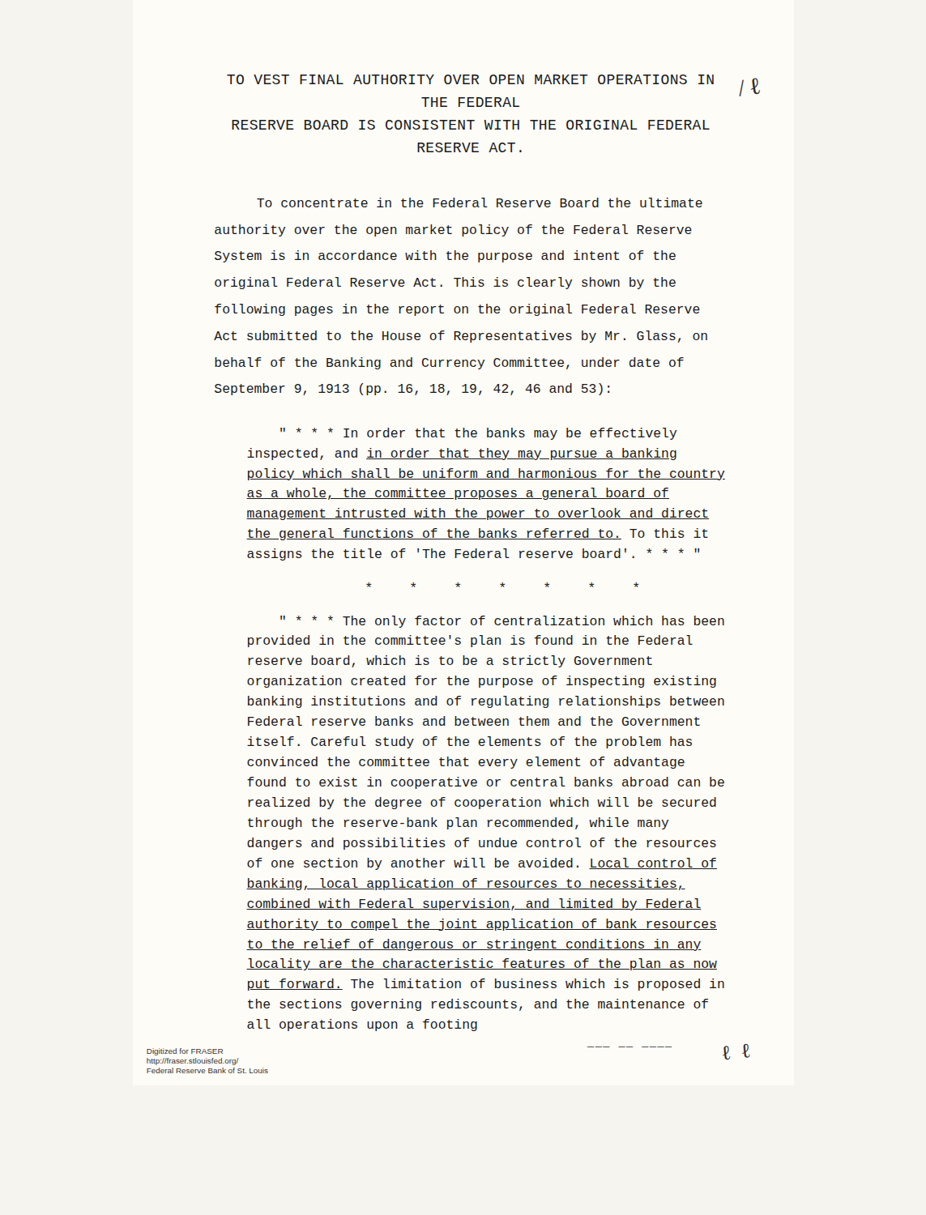/ ℓ
To Vest Final Authority Over Open Market Operations in the Federal Reserve Board Is Consistent With the Original Federal Reserve Act.
To concentrate in the Federal Reserve Board the ultimate authority over the open market policy of the Federal Reserve System is in accordance with the purpose and intent of the original Federal Reserve Act. This is clearly shown by the following pages in the report on the original Federal Reserve Act submitted to the House of Representatives by Mr. Glass, on behalf of the Banking and Currency Committee, under date of September 9, 1913 (pp. 16, 18, 19, 42, 46 and 53):
" * * * In order that the banks may be effectively inspected, and in order that they may pursue a banking policy which shall be uniform and harmonious for the country as a whole, the committee proposes a general board of management intrusted with the power to overlook and direct the general functions of the banks referred to. To this it assigns the title of 'The Federal reserve board'. * * * "
* * * * * * *
" * * * The only factor of centralization which has been provided in the committee's plan is found in the Federal reserve board, which is to be a strictly Government organization created for the purpose of inspecting existing banking institutions and of regulating relationships between Federal reserve banks and between them and the Government itself. Careful study of the elements of the problem has convinced the committee that every element of advantage found to exist in cooperative or central banks abroad can be realized by the degree of cooperation which will be secured through the reserve-bank plan recommended, while many dangers and possibilities of undue control of the resources of one section by another will be avoided. Local control of banking, local application of resources to necessities, combined with Federal supervision, and limited by Federal authority to compel the joint application of bank resources to the relief of dangerous or stringent conditions in any locality are the characteristic features of the plan as now put forward. The limitation of business which is proposed in the sections governing rediscounts, and the maintenance of all operations upon a footing
——— —— ————
ℓ   ℓ
Digitized for FRASER
http://fraser.stlouisfed.org/
Federal Reserve Bank of St. Louis